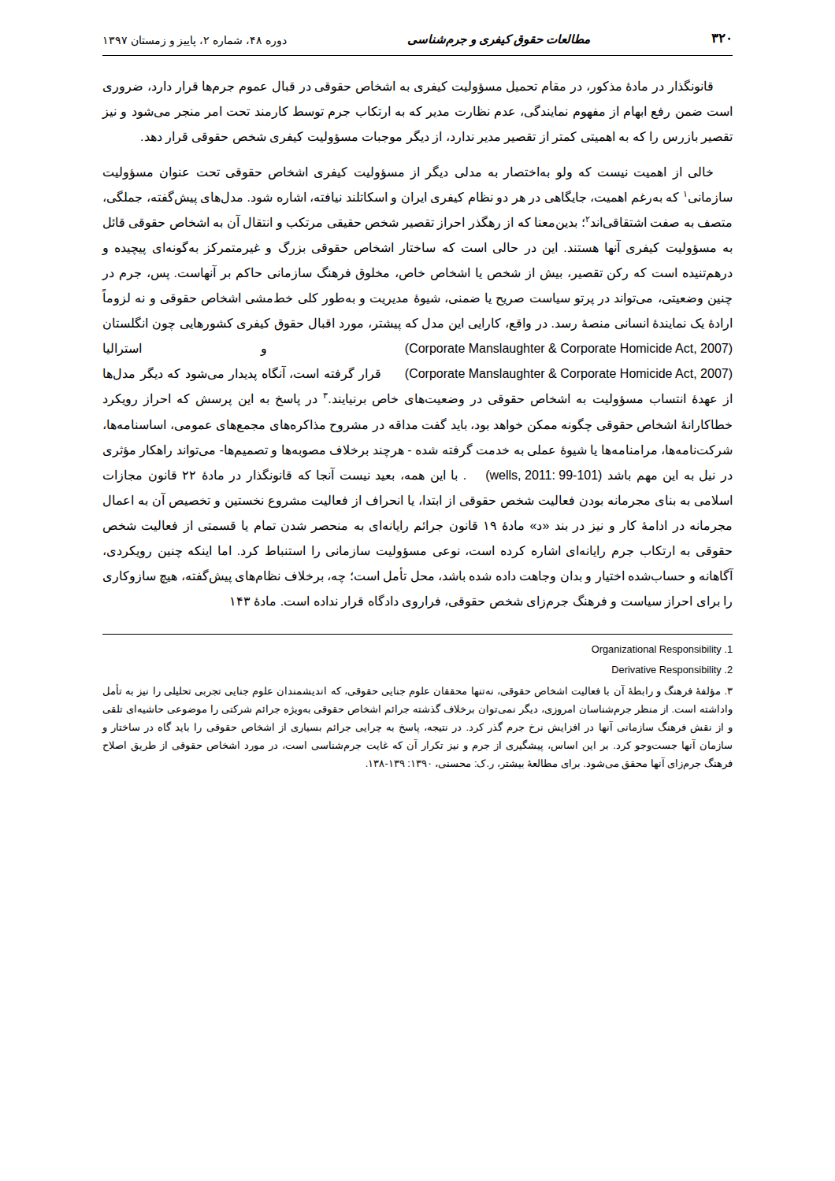۳۲۰
مطالعات حقوق کیفری و جرم‌شناسی
دوره ۴۸، شماره ۲، پاییز و زمستان ۱۳۹۷
قانونگذار در مادۀ مذکور، در مقام تحمیل مسؤولیت کیفری به اشخاص حقوقی در قبال عموم جرم‌ها قرار دارد، ضروری است ضمن رفع ابهام از مفهوم نمایندگی، عدم نظارت مدیر که به ارتکاب جرم توسط کارمند تحت امر منجر می‌شود و نیز تقصیر بازرس را که به اهمیتی کمتر از تقصیر مدیر ندارد، از دیگر موجبات مسؤولیت کیفری شخص حقوقی قرار دهد.
خالی از اهمیت نیست که ولو به‌اختصار به مدلی دیگر از مسؤولیت کیفری اشخاص حقوقی تحت عنوان مسؤولیت سازمانی۱ که به‌رغم اهمیت، جایگاهی در هر دو نظام کیفری ایران و اسکاتلند نیافته، اشاره شود. مدل‌های پیش‌گفته، جملگی، متصف به صفت اشتقاقی‌اند۲؛ بدین‌معنا که از رهگذر احراز تقصیر شخص حقیقی مرتکب و انتقال آن به اشخاص حقوقی قائل به مسؤولیت کیفری آنها هستند. این در حالی است که ساختار اشخاص حقوقی بزرگ و غیرمتمرکز به‌گونه‌ای پیچیده و درهم‌تنیده است که رکن تقصیر، بیش از شخص یا اشخاص خاص، مخلوق فرهنگ سازمانی حاکم بر آنهاست. پس، جرم در چنین وضعیتی، می‌تواند در پرتو سیاست صریح یا ضمنی، شیوۀ مدیریت و به‌طور کلی خط‌مشی اشخاص حقوقی و نه لزوماً ارادۀ یک نمایندۀ انسانی منصۀ رسد. در واقع، کارایی این مدل که پیشتر، مورد اقبال حقوق کیفری کشورهایی چون انگلستان (Corporate Manslaughter & Corporate Homicide Act, 2007) و استرالیا (Corporate Manslaughter & Corporate Homicide Act, 2007) قرار گرفته است، آنگاه پدیدار می‌شود که دیگر مدل‌ها از عهدۀ انتساب مسؤولیت به اشخاص حقوقی در وضعیت‌های خاص برنیایند.۳ در پاسخ به این پرسش که احراز رویکرد خطاکارانۀ اشخاص حقوقی چگونه ممکن خواهد بود، باید گفت مداقه در مشروح مذاکره‌های مجمع‌های عمومی، اساسنامه‌ها، شرکت‌نامه‌ها، مرامنامه‌ها یا شیوۀ عملی به خدمت گرفته شده - هرچند برخلاف مصوبه‌ها و تصمیم‌ها- می‌تواند راهکار مؤثری در نیل به این مهم باشد (wells, 2011: 99-101). با این همه، بعید نیست آنجا که قانونگذار در مادۀ ۲۲ قانون مجازات اسلامی به بنای مجرمانه بودن فعالیت شخص حقوقی از ابتدا، یا انحراف از فعالیت مشروع نخستین و تخصیص آن به اعمال مجرمانه در ادامۀ کار و نیز در بند «د» مادۀ ۱۹ قانون جرائم رایانه‌ای به منحصر شدن تمام یا قسمتی از فعالیت شخص حقوقی به ارتکاب جرم رایانه‌ای اشاره کرده است، نوعی مسؤولیت سازمانی را استنباط کرد. اما اینکه چنین رویکردی، آگاهانه و حساب‌شده اختیار و بدان وجاهت داده شده باشد، محل تأمل است؛ چه، برخلاف نظام‌های پیش‌گفته، هیچ سازوکاری را برای احراز سیاست و فرهنگ جرم‌زای شخص حقوقی، فراروی دادگاه قرار نداده است. مادۀ ۱۴۳
1. Organizational Responsibility
2. Derivative Responsibility
۳. مؤلفۀ فرهنگ و رابطۀ آن با فعالیت اشخاص حقوقی، نه‌تنها محققان علوم جنایی حقوقی، که اندیشمندان علوم جنایی تجربی تحلیلی را نیز به تأمل واداشته است. از منظر جرم‌شناسان امروزی، دیگر نمی‌توان برخلاف گذشته جرائم اشخاص حقوقی به‌ویژه جرائم شرکتی را موضوعی حاشیه‌ای تلقی و از نقش فرهنگ سازمانی آنها در افزایش نرخ جرم گذر کرد. در نتیجه، پاسخ به چرایی جرائم بسیاری از اشخاص حقوقی را باید گاه در ساختار و سازمان آنها جست‌وجو کرد. بر این اساس، پیشگیری از جرم و نیز تکرار آن که غایت جرم‌شناسی است، در مورد اشخاص حقوقی از طریق اصلاح فرهنگ جرم‌زای آنها محقق می‌شود. برای مطالعۀ بیشتر، ر.ک: محسنی، ۱۳۹۰: ۱۳۹-۱۳۸.